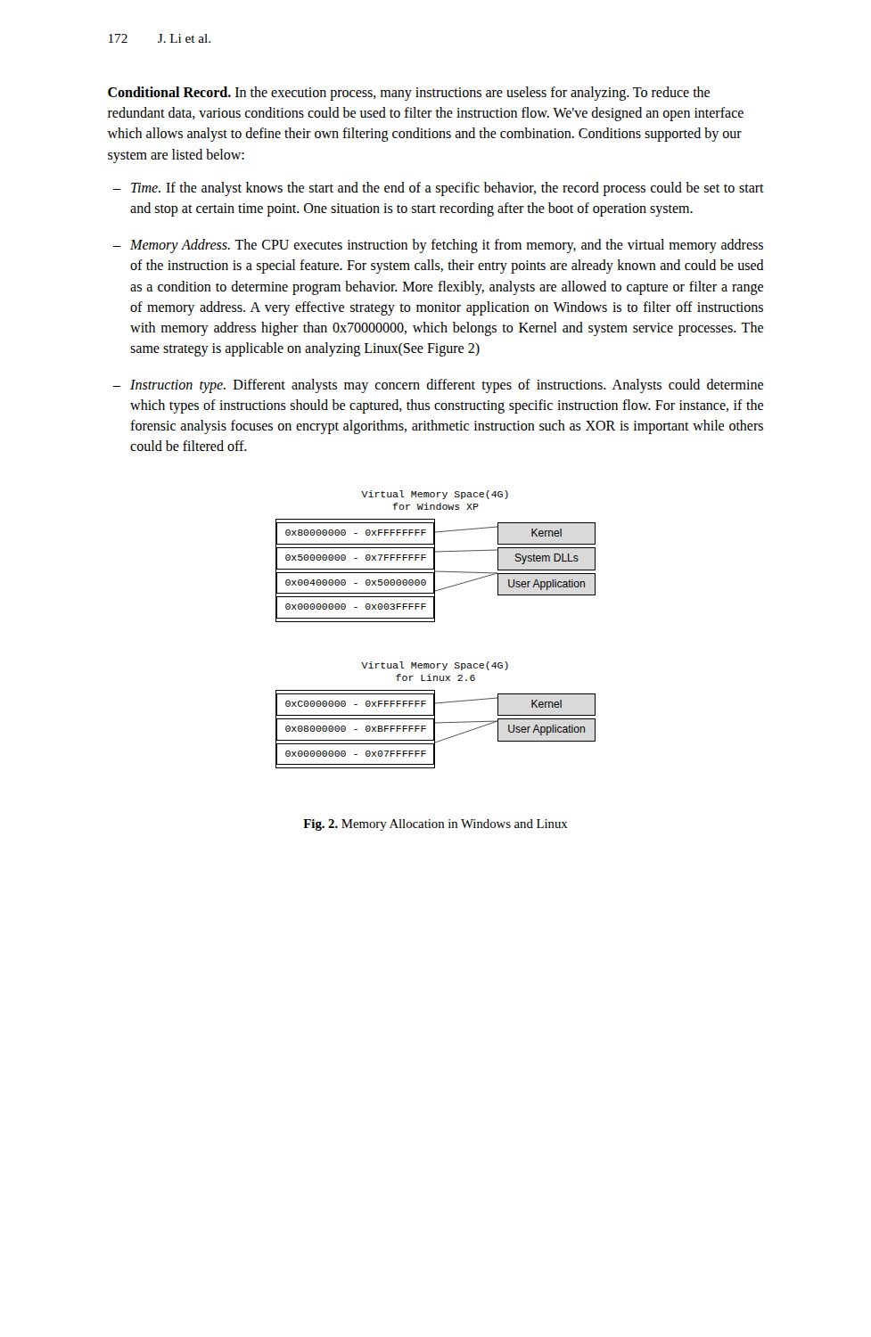172 J. Li et al.
Conditional Record.
In the execution process, many instructions are useless for analyzing. To reduce the redundant data, various conditions could be used to filter the instruction flow. We've designed an open interface which allows analyst to define their own filtering conditions and the combination. Conditions supported by our system are listed below:
Time. If the analyst knows the start and the end of a specific behavior, the record process could be set to start and stop at certain time point. One situation is to start recording after the boot of operation system.
Memory Address. The CPU executes instruction by fetching it from memory, and the virtual memory address of the instruction is a special feature. For system calls, their entry points are already known and could be used as a condition to determine program behavior. More flexibly, analysts are allowed to capture or filter a range of memory address. A very effective strategy to monitor application on Windows is to filter off instructions with memory address higher than 0x70000000, which belongs to Kernel and system service processes. The same strategy is applicable on analyzing Linux(See Figure 2)
Instruction type. Different analysts may concern different types of instructions. Analysts could determine which types of instructions should be captured, thus constructing specific instruction flow. For instance, if the forensic analysis focuses on encrypt algorithms, arithmetic instruction such as XOR is important while others could be filtered off.
Virtual Memory Space(4G)
for Windows XP
| 0x80000000 - 0xFFFFFFFF 0x50000000 - 0x7FFFFFFF 0x00400000 - 0x50000000 0x00000000 - 0x003FFFFF | | Kernel System DLLs User Application |
Virtual Memory Space(4G)
for Linux 2.6
| 0xC0000000 - 0xFFFFFFFF 0x08000000 - 0xBFFFFFFF 0x00000000 - 0x07FFFFFF | | Kernel User Application |
Fig. 2. Memory Allocation in Windows and Linux